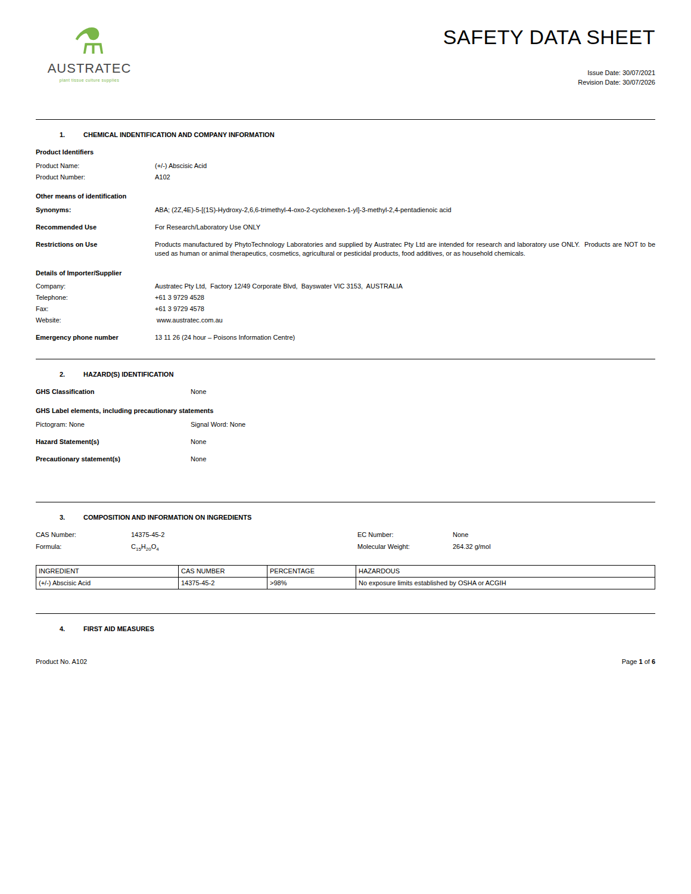⚗
AUSTRATEC
plant tissue culture supplies
SAFETY DATA SHEET
Issue Date: 30/07/2021
Revision Date: 30/07/2026
1. CHEMICAL INDENTIFICATION AND COMPANY INFORMATION
Product Identifiers
| Product Name: | (+/-) Abscisic Acid |
| Product Number: | A102 |
Other means of identification
| Synonyms: | ABA; (2Z,4E)-5-[(1S)-Hydroxy-2,6,6-trimethyl-4-oxo-2-cyclohexen-1-yl]-3-methyl-2,4-pentadienoic acid |
| Recommended Use | For Research/Laboratory Use ONLY |
| Restrictions on Use | Products manufactured by PhytoTechnology Laboratories and supplied by Austratec Pty Ltd are intended for research and laboratory use ONLY. Products are NOT to be used as human or animal therapeutics, cosmetics, agricultural or pesticidal products, food additives, or as household chemicals. |
Details of Importer/Supplier
| Company: | Austratec Pty Ltd, Factory 12/49 Corporate Blvd, Bayswater VIC 3153, AUSTRALIA |
| Telephone: | +61 3 9729 4528 |
| Fax: | +61 3 9729 4578 |
| Website: | www.austratec.com.au |
| Emergency phone number | 13 11 26 (24 hour – Poisons Information Centre) |
2. HAZARD(S) IDENTIFICATION
| GHS Classification | None |
GHS Label elements, including precautionary statements
| Pictogram: None | Signal Word: None |
| Hazard Statement(s) | None |
| Precautionary statement(s) | None |
3. COMPOSITION AND INFORMATION ON INGREDIENTS
| CAS Number: | 14375-45-2 | EC Number: | None |
| Formula: | C 15 H 20 O 4 | Molecular Weight: | 264.32 g/mol |
| INGREDIENT | CAS NUMBER | PERCENTAGE | HAZARDOUS |
| (+/-) Abscisic Acid | 14375-45-2 | >98% | No exposure limits established by OSHA or ACGIH |
4. FIRST AID MEASURES
Product No. A102 Page 1 of 6